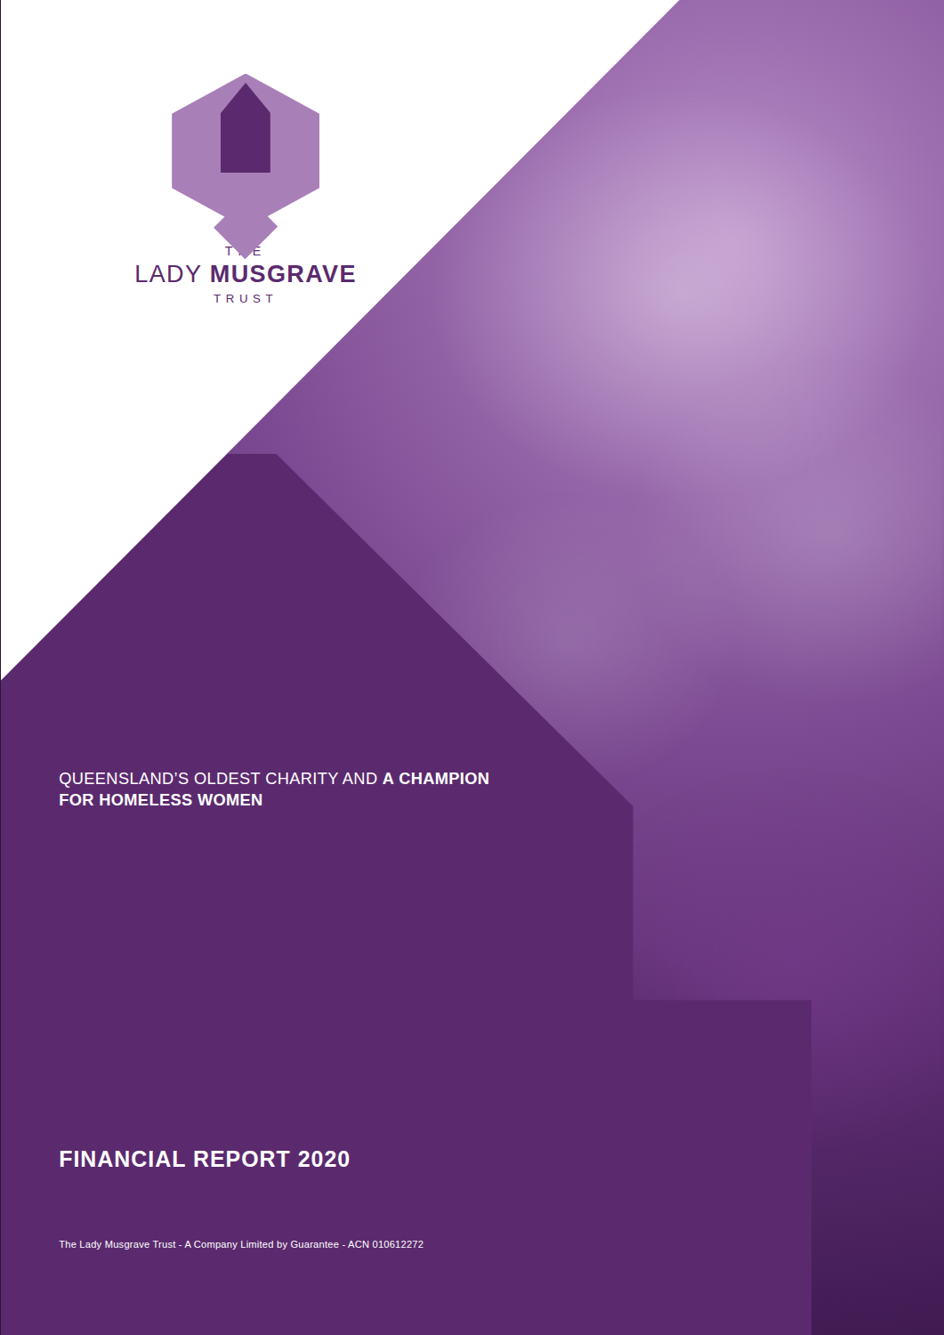THE
LADY MUSGRAVE
TRUST
Queensland’s oldest charity and a champion for homeless women
Financial Report 2020
The Lady Musgrave Trust - A Company Limited by Guarantee - ACN 010612272